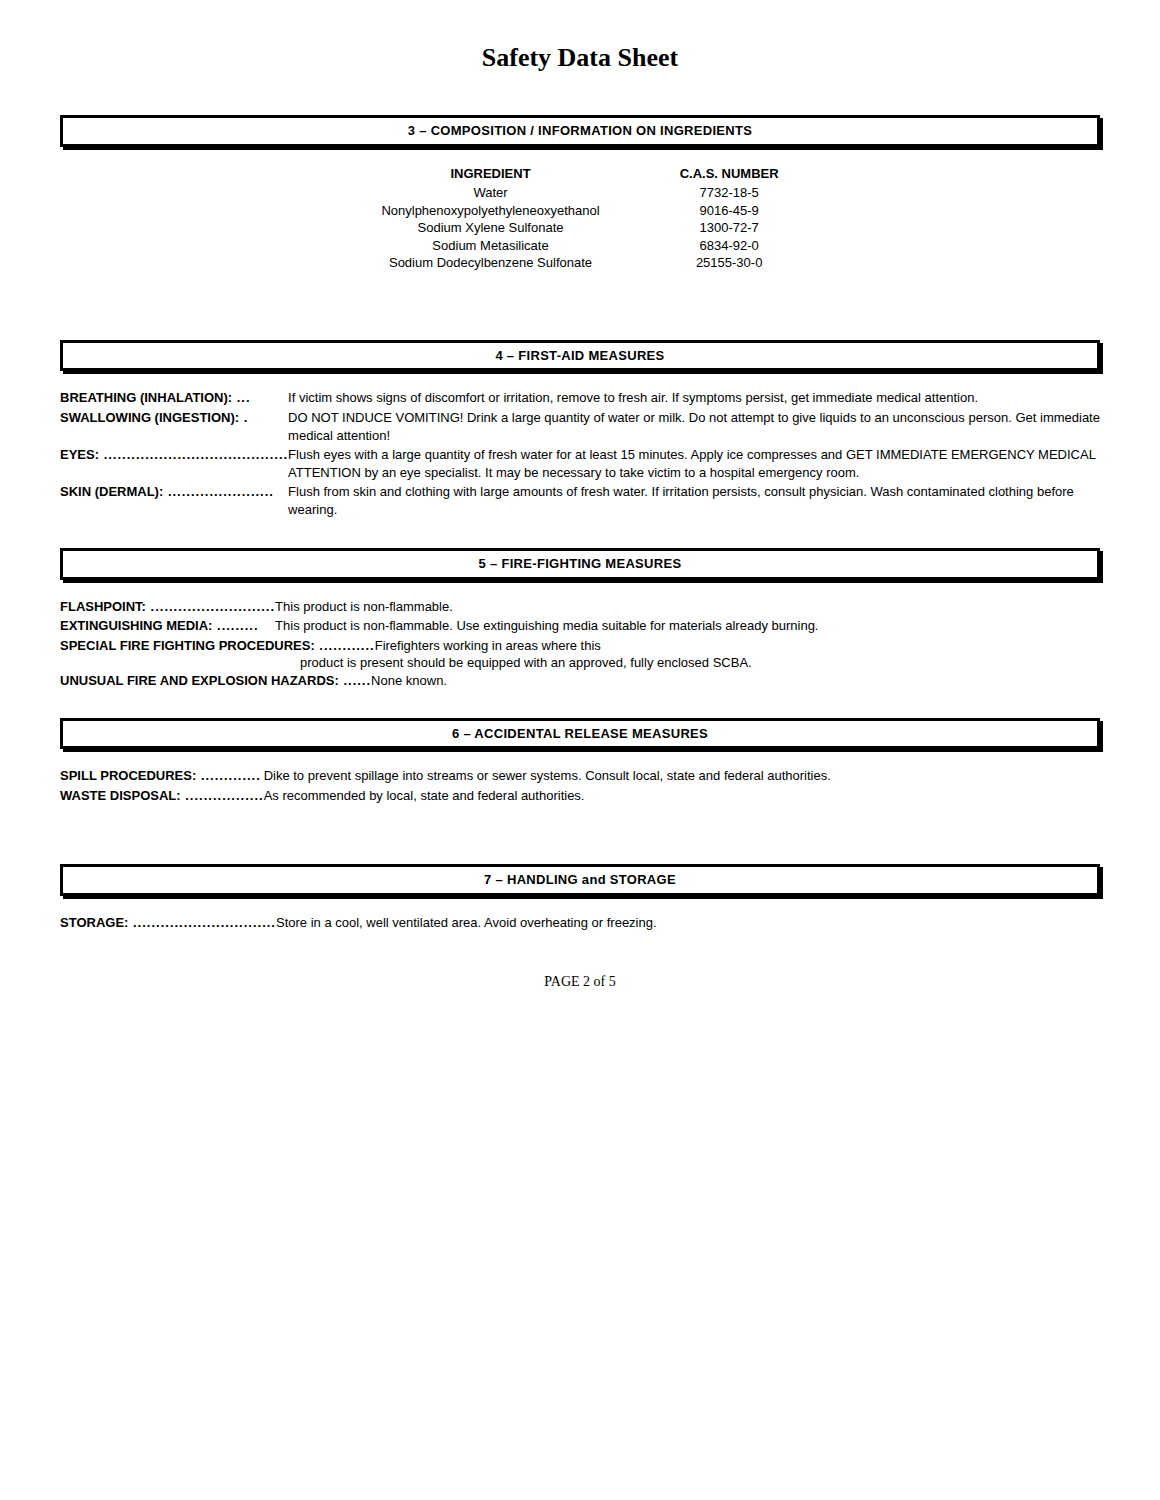Safety Data Sheet
3 – COMPOSITION / INFORMATION ON INGREDIENTS
| INGREDIENT | C.A.S. NUMBER |
| --- | --- |
| Water | 7732-18-5 |
| Nonylphenoxypolyethyleneoxyethanol | 9016-45-9 |
| Sodium Xylene Sulfonate | 1300-72-7 |
| Sodium Metasilicate | 6834-92-0 |
| Sodium Dodecylbenzene Sulfonate | 25155-30-0 |
4 – FIRST-AID MEASURES
| BREATHING (INHALATION): ... | If victim shows signs of discomfort or irritation, remove to fresh air. If symptoms persist, get immediate medical attention. |
| SWALLOWING (INGESTION): . | DO NOT INDUCE VOMITING! Drink a large quantity of water or milk. Do not attempt to give liquids to an unconscious person. Get immediate medical attention! |
| EYES: ........................................ | Flush eyes with a large quantity of fresh water for at least 15 minutes. Apply ice compresses and GET IMMEDIATE EMERGENCY MEDICAL ATTENTION by an eye specialist. It may be necessary to take victim to a hospital emergency room. |
| SKIN (DERMAL): ....................... | Flush from skin and clothing with large amounts of fresh water. If irritation persists, consult physician. Wash contaminated clothing before wearing. |
5 – FIRE-FIGHTING MEASURES
| FLASHPOINT: ........................... | This product is non-flammable. |
| EXTINGUISHING MEDIA: ......... | This product is non-flammable. Use extinguishing media suitable for materials already burning. |
SPECIAL FIRE FIGHTING PROCEDURES: ............ Firefighters working in areas where this
product is present should be equipped with an approved, fully enclosed SCBA.
UNUSUAL FIRE AND EXPLOSION HAZARDS: ...... None known.
6 – ACCIDENTAL RELEASE MEASURES
| SPILL PROCEDURES: ............. | Dike to prevent spillage into streams or sewer systems. Consult local, state and federal authorities. |
| WASTE DISPOSAL: ................. | As recommended by local, state and federal authorities. |
7 – HANDLING and STORAGE
| STORAGE: ............................... | Store in a cool, well ventilated area. Avoid overheating or freezing. |
PAGE 2 of 5